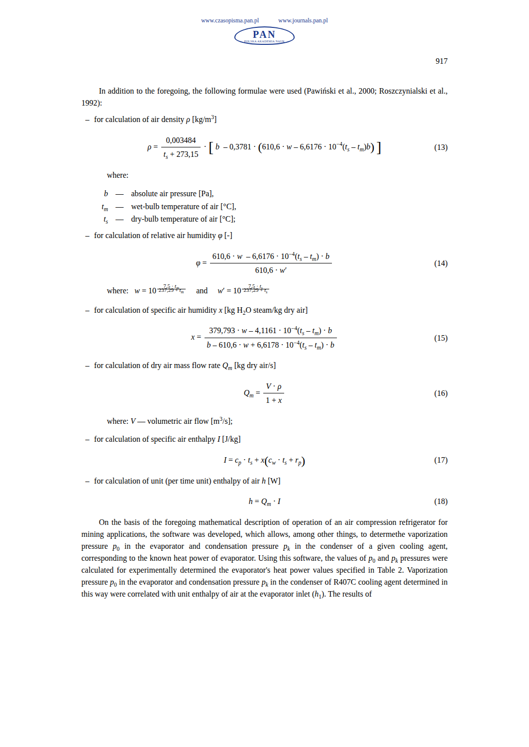www.czasopisma.pan.pl www.journals.pan.pl
PANPOLSKA AKADEMIA NAUK
917
In addition to the foregoing, the following formulae were used (Pawiński et al., 2000; Roszczynialski et al., 1992):
for calculation of air density ρ [kg/m3]
ρ = 0,003484 ts + 273,15 · [ b – 0,3781 · (610,6 · w – 6,6176 · 10−4(ts – tm)b) ]
(13)
where:
| b | — | absolute air pressure [Pa], |
| t m | — | wet-bulb temperature of air [°C], |
| t s | — | dry-bulb temperature of air [°C]; |
for calculation of relative air humidity φ [-]
φ = 610,6 · w – 6,6176 · 10−4(ts – tm) · b 610,6 · w′
(14)
where: w = 107,5 · tm 237,29 + tm and w′ = 107,5 · ts 237,29 + ts
for calculation of specific air humidity x [kg H2O steam/kg dry air]
x = 379,793 · w – 4,1161 · 10−4(ts – tm) · b b – 610,6 · w + 6,6178 · 10−4(ts – tm) · b
(15)
for calculation of dry air mass flow rate Qm [kg dry air/s]
Qm = V · ρ 1 + x
(16)
where: V — volumetric air flow [m3/s];
for calculation of specific air enthalpy I [J/kg]
I = cp · ts + x(cw · ts + rp)
(17)
for calculation of unit (per time unit) enthalpy of air h [W]
h = Qm · I
(18)
On the basis of the foregoing mathematical description of operation of an air compression refrigerator for mining applications, the software was developed, which allows, among other things, to determethe vaporization pressure p0 in the evaporator and condensation pressure pk in the condenser of a given cooling agent, corresponding to the known heat power of evaporator. Using this software, the values of p0 and pk pressures were calculated for experimentally determined the evaporator's heat power values specified in Table 2. Vaporization pressure p0 in the evaporator and condensation pressure pk in the condenser of R407C cooling agent determined in this way were correlated with unit enthalpy of air at the evaporator inlet (h1). The results of